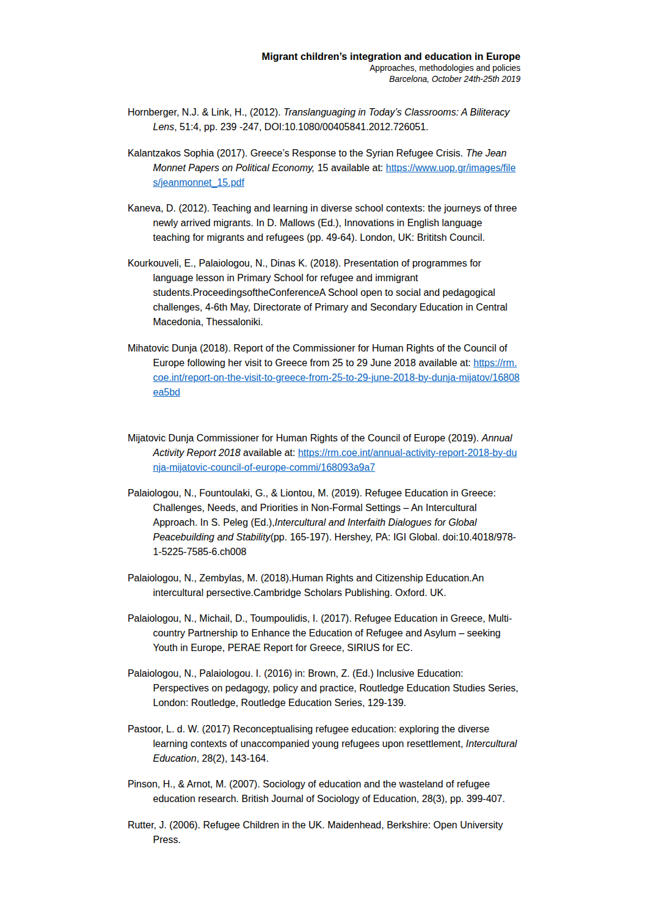Migrant children’s integration and education in Europe Approaches, methodologies and policies Barcelona, October 24th-25th 2019
Hornberger, N.J. & Link, H., (2012). Translanguaging in Today’s Classrooms: A Biliteracy Lens, 51:4, pp. 239 -247, DOI:10.1080/00405841.2012.726051.
Kalantzakos Sophia (2017). Greece’s Response to the Syrian Refugee Crisis. The Jean Monnet Papers on Political Economy, 15 available at: https://www.uop.gr/images/files/jeanmonnet_15.pdf
Kaneva, D. (2012). Teaching and learning in diverse school contexts: the journeys of three newly arrived migrants. In D. Mallows (Ed.), Innovations in English language teaching for migrants and refugees (pp. 49-64). London, UK: Brititsh Council.
Kourkouveli, E., Palaiologou, N., Dinas K. (2018). Presentation of programmes for language lesson in Primary School for refugee and immigrant students.ProceedingsoftheConferenceA School open to social and pedagogical challenges, 4-6th May, Directorate of Primary and Secondary Education in Central Macedonia, Thessaloniki.
Mihatovic Dunja (2018). Report of the Commissioner for Human Rights of the Council of Europe following her visit to Greece from 25 to 29 June 2018 available at: https://rm.coe.int/report-on-the-visit-to-greece-from-25-to-29-june-2018-by-dunja-mijatov/16808ea5bd
Mijatovic Dunja Commissioner for Human Rights of the Council of Europe (2019). Annual Activity Report 2018 available at: https://rm.coe.int/annual-activity-report-2018-by-dunja-mijatovic-council-of-europe-commi/168093a9a7
Palaiologou, N., Fountoulaki, G., & Liontou, M. (2019). Refugee Education in Greece: Challenges, Needs, and Priorities in Non-Formal Settings – An Intercultural Approach. In S. Peleg (Ed.),Intercultural and Interfaith Dialogues for Global Peacebuilding and Stability(pp. 165-197). Hershey, PA: IGI Global. doi:10.4018/978-1-5225-7585-6.ch008
Palaiologou, N., Zembylas, M. (2018).Human Rights and Citizenship Education.An intercultural persective.Cambridge Scholars Publishing. Oxford. UK.
Palaiologou, N., Michail, D., Toumpoulidis, I. (2017). Refugee Education in Greece, Multi-country Partnership to Enhance the Education of Refugee and Asylum – seeking Youth in Europe, PERAE Report for Greece, SIRIUS for EC.
Palaiologou, N., Palaiologou. I. (2016) in: Brown, Z. (Ed.) Inclusive Education: Perspectives on pedagogy, policy and practice, Routledge Education Studies Series, London: Routledge, Routledge Education Series, 129-139.
Pastoor, L. d. W. (2017) Reconceptualising refugee education: exploring the diverse learning contexts of unaccompanied young refugees upon resettlement, Intercultural Education, 28(2), 143-164.
Pinson, H., & Arnot, M. (2007). Sociology of education and the wasteland of refugee education research. British Journal of Sociology of Education, 28(3), pp. 399-407.
Rutter, J. (2006). Refugee Children in the UK. Maidenhead, Berkshire: Open University Press.